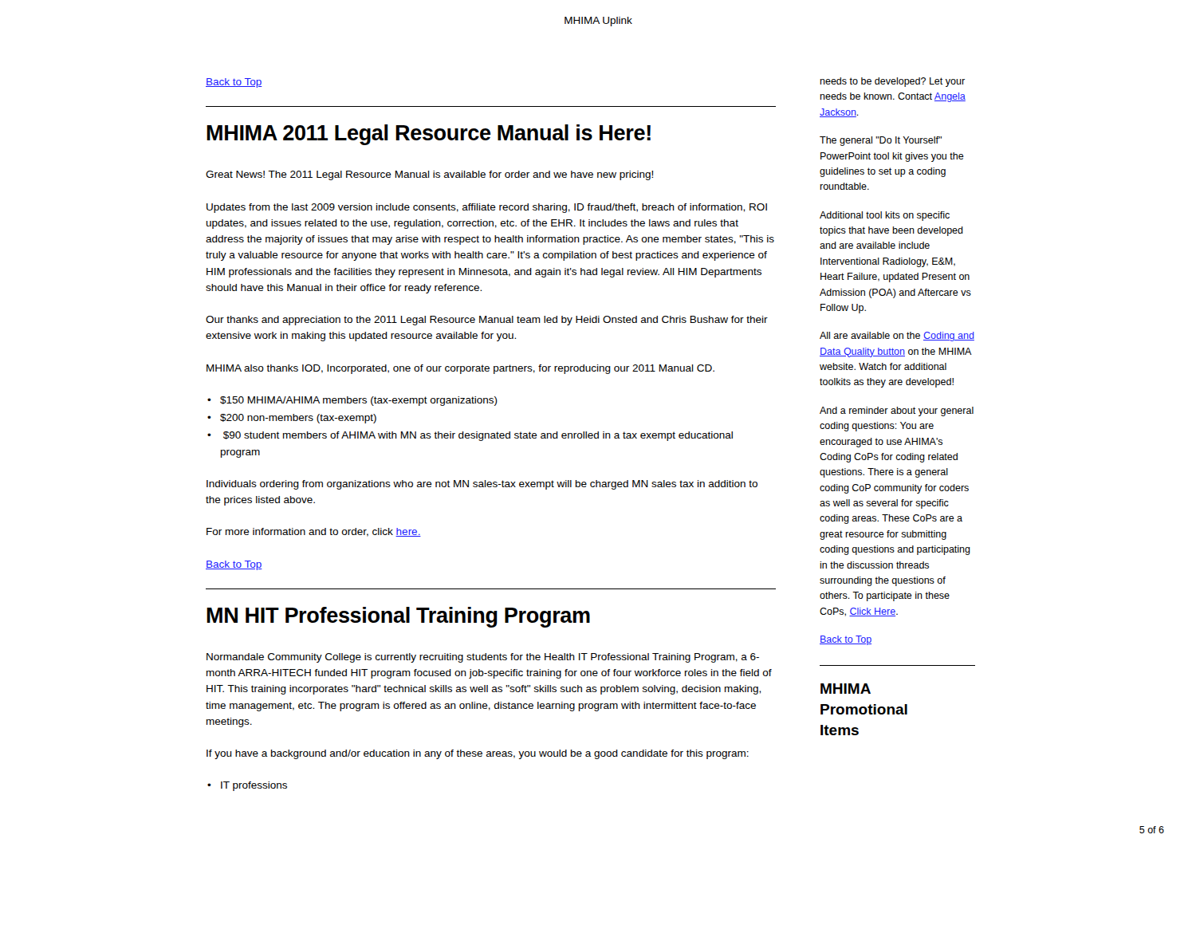MHIMA Uplink
Back to Top
MHIMA 2011 Legal Resource Manual is Here!
Great News! The 2011 Legal Resource Manual is available for order and we have new pricing!
Updates from the last 2009 version include consents, affiliate record sharing, ID fraud/theft, breach of information, ROI updates, and issues related to the use, regulation, correction, etc. of the EHR. It includes the laws and rules that address the majority of issues that may arise with respect to health information practice. As one member states, "This is truly a valuable resource for anyone that works with health care." It's a compilation of best practices and experience of HIM professionals and the facilities they represent in Minnesota, and again it's had legal review. All HIM Departments should have this Manual in their office for ready reference.
Our thanks and appreciation to the 2011 Legal Resource Manual team led by Heidi Onsted and Chris Bushaw for their extensive work in making this updated resource available for you.
MHIMA also thanks IOD, Incorporated, one of our corporate partners, for reproducing our 2011 Manual CD.
$150 MHIMA/AHIMA members (tax-exempt organizations)
$200 non-members (tax-exempt)
$90 student members of AHIMA with MN as their designated state and enrolled in a tax exempt educational program
Individuals ordering from organizations who are not MN sales-tax exempt will be charged MN sales tax in addition to the prices listed above.
For more information and to order, click here.
Back to Top
MN HIT Professional Training Program
Normandale Community College is currently recruiting students for the Health IT Professional Training Program, a 6-month ARRA-HITECH funded HIT program focused on job-specific training for one of four workforce roles in the field of HIT. This training incorporates "hard" technical skills as well as "soft" skills such as problem solving, decision making, time management, etc. The program is offered as an online, distance learning program with intermittent face-to-face meetings.
If you have a background and/or education in any of these areas, you would be a good candidate for this program:
IT professions
needs to be developed? Let your needs be known. Contact Angela Jackson.
The general "Do It Yourself" PowerPoint tool kit gives you the guidelines to set up a coding roundtable.
Additional tool kits on specific topics that have been developed and are available include Interventional Radiology, E&M, Heart Failure, updated Present on Admission (POA) and Aftercare vs Follow Up.
All are available on the Coding and Data Quality button on the MHIMA website. Watch for additional toolkits as they are developed!
And a reminder about your general coding questions: You are encouraged to use AHIMA's Coding CoPs for coding related questions. There is a general coding CoP community for coders as well as several for specific coding areas. These CoPs are a great resource for submitting coding questions and participating in the discussion threads surrounding the questions of others. To participate in these CoPs, Click Here.
Back to Top
MHIMA
Promotional
Items
5 of 6